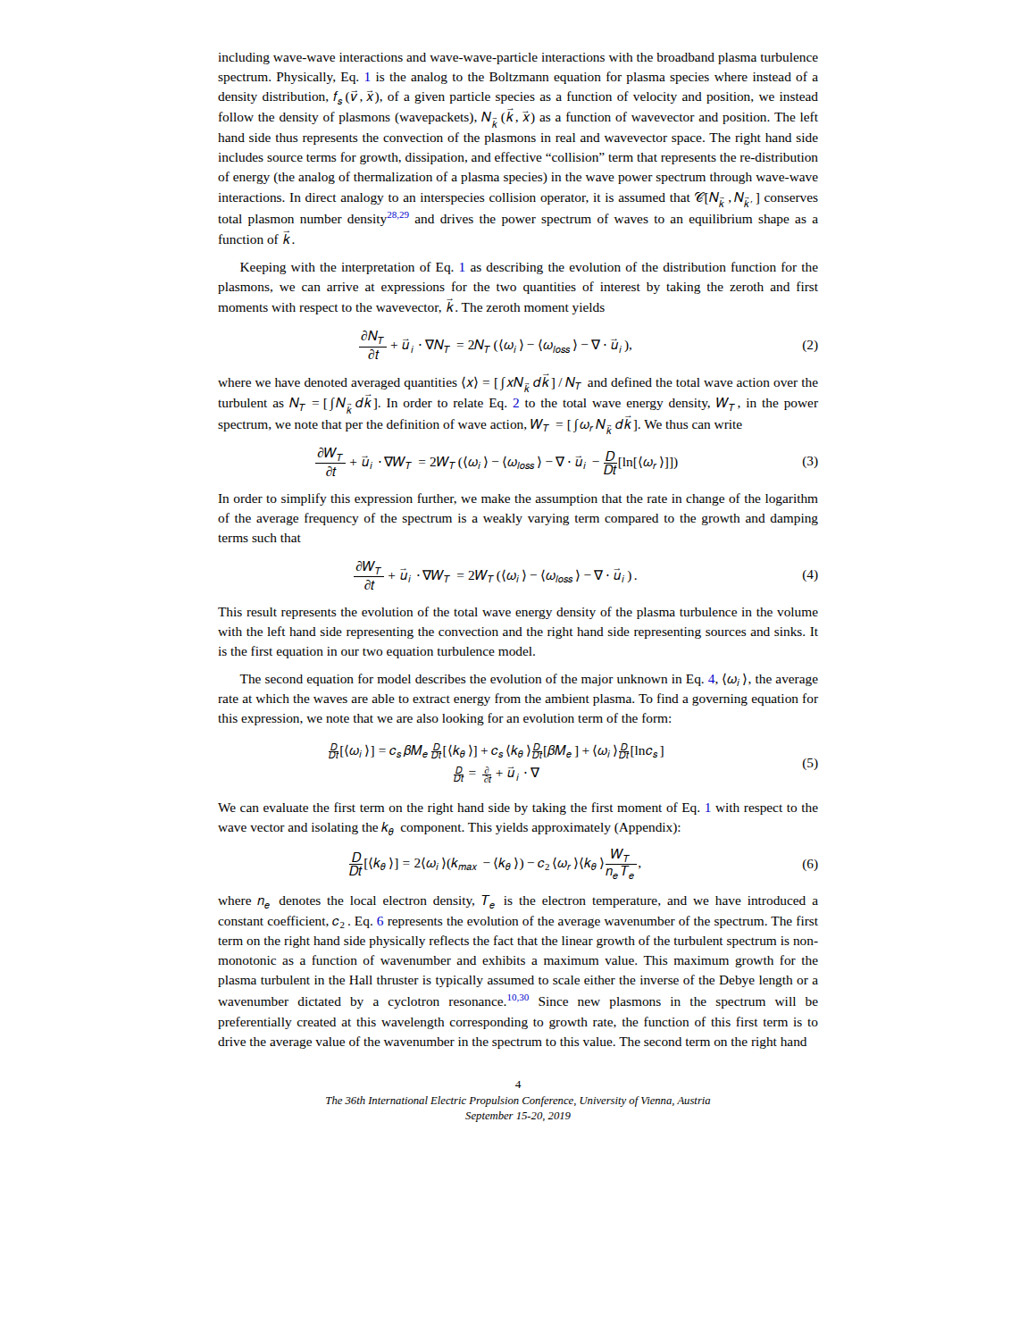including wave-wave interactions and wave-wave-particle interactions with the broadband plasma turbulence spectrum. Physically, Eq. 1 is the analog to the Boltzmann equation for plasma species where instead of a density distribution, fs(v→,x→), of a given particle species as a function of velocity and position, we instead follow the density of plasmons (wavepackets), Nk→(k→,x→) as a function of wavevector and position. The left hand side thus represents the convection of the plasmons in real and wavevector space. The right hand side includes source terms for growth, dissipation, and effective “collision” term that represents the re-distribution of energy (the analog of thermalization of a plasma species) in the wave power spectrum through wave-wave interactions. In direct analogy to an interspecies collision operator, it is assumed that 𝒞[Nk→,Nk→′] conserves total plasmon number density28,29 and drives the power spectrum of waves to an equilibrium shape as a function of k→.
Keeping with the interpretation of Eq. 1 as describing the evolution of the distribution function for the plasmons, we can arrive at expressions for the two quantities of interest by taking the zeroth and first moments with respect to the wavevector, k→. The zeroth moment yields
∂NT∂t + u→i ⋅ ∇ NT = 2NT ( ⟨ωi⟩ − ⟨ωloss⟩ − ∇⋅u→i ) ,
(2)
where we have denoted averaged quantities ⟨x⟩=[∫xNk→dk→]/NT and defined the total wave action over the turbulent as NT=[∫Nk→dk→]. In order to relate Eq. 2 to the total wave energy density, WT, in the power spectrum, we note that per the definition of wave action, WT=[∫ωrNk→dk→]. We thus can write
∂WT∂t + u→i ⋅ ∇ WT = 2WT ( ⟨ωi⟩ − ⟨ωloss⟩ − ∇⋅u→i − DDt [ln[⟨ωr⟩]] )
(3)
In order to simplify this expression further, we make the assumption that the rate in change of the logarithm of the average frequency of the spectrum is a weakly varying term compared to the growth and damping terms such that
∂WT∂t + u→i ⋅ ∇ WT = 2WT ( ⟨ωi⟩ − ⟨ωloss⟩ − ∇⋅u→i ) .
(4)
This result represents the evolution of the total wave energy density of the plasma turbulence in the volume with the left hand side representing the convection and the right hand side representing sources and sinks. It is the first equation in our two equation turbulence model.
The second equation for model describes the evolution of the major unknown in Eq. 4, ⟨ωi⟩, the average rate at which the waves are able to extract energy from the ambient plasma. To find a governing equation for this expression, we note that we are also looking for an evolution term of the form:
DDt [⟨ωi⟩] = csβMe DDt [⟨kθ⟩] + cs⟨kθ⟩ DDt [βMe] + ⟨ωi⟩ DDt [lncs] DDt = ∂∂t + u→i ⋅ ∇
(5)
We can evaluate the first term on the right hand side by taking the first moment of Eq. 1 with respect to the wave vector and isolating the kθ component. This yields approximately (Appendix):
DDt [⟨kθ⟩] = 2⟨ωi⟩ (kmax−⟨kθ⟩) − c2 ⟨ωr⟩ ⟨kθ⟩ WTneTe ,
(6)
where ne denotes the local electron density, Te is the electron temperature, and we have introduced a constant coefficient, c2. Eq. 6 represents the evolution of the average wavenumber of the spectrum. The first term on the right hand side physically reflects the fact that the linear growth of the turbulent spectrum is non-monotonic as a function of wavenumber and exhibits a maximum value. This maximum growth for the plasma turbulent in the Hall thruster is typically assumed to scale either the inverse of the Debye length or a wavenumber dictated by a cyclotron resonance.10,30 Since new plasmons in the spectrum will be preferentially created at this wavelength corresponding to growth rate, the function of this first term is to drive the average value of the wavenumber in the spectrum to this value. The second term on the right hand
4
The 36th International Electric Propulsion Conference, University of Vienna, Austria
September 15-20, 2019